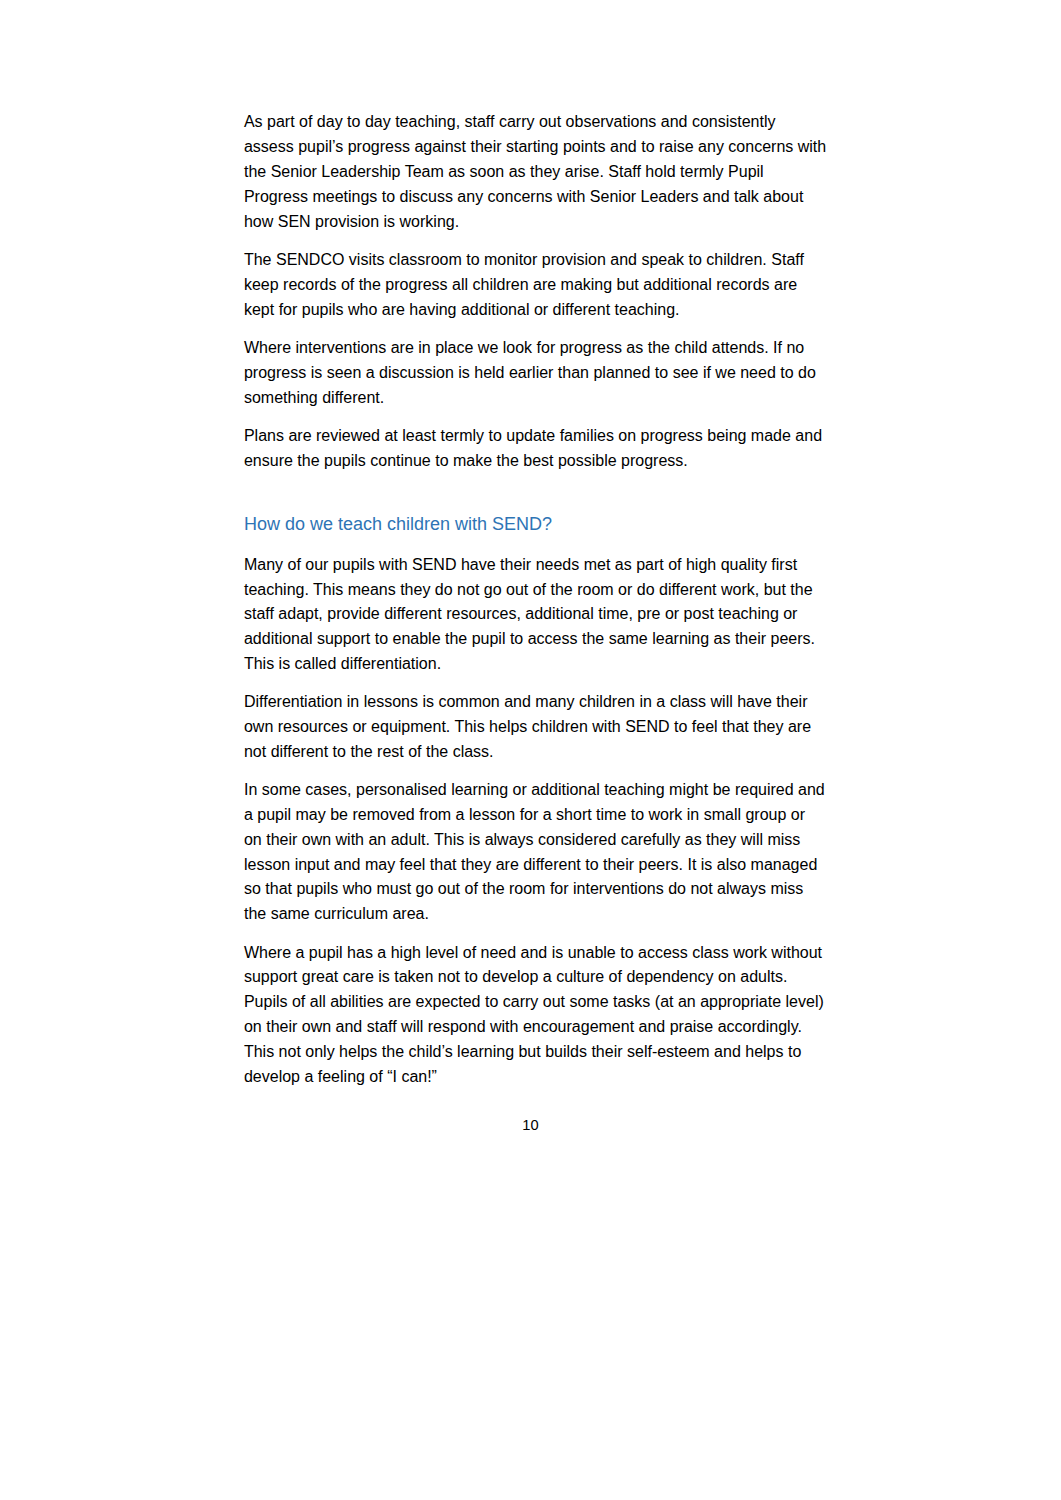As part of day to day teaching, staff carry out observations and consistently assess pupil’s progress against their starting points and to raise any concerns with the Senior Leadership Team as soon as they arise. Staff hold termly Pupil Progress meetings to discuss any concerns with Senior Leaders and talk about how SEN provision is working.
The SENDCO visits classroom to monitor provision and speak to children. Staff keep records of the progress all children are making but additional records are kept for pupils who are having additional or different teaching.
Where interventions are in place we look for progress as the child attends. If no progress is seen a discussion is held earlier than planned to see if we need to do something different.
Plans are reviewed at least termly to update families on progress being made and ensure the pupils continue to make the best possible progress.
How do we teach children with SEND?
Many of our pupils with SEND have their needs met as part of high quality first teaching. This means they do not go out of the room or do different work, but the staff adapt, provide different resources, additional time, pre or post teaching or additional support to enable the pupil to access the same learning as their peers. This is called differentiation.
Differentiation in lessons is common and many children in a class will have their own resources or equipment. This helps children with SEND to feel that they are not different to the rest of the class.
In some cases, personalised learning or additional teaching might be required and a pupil may be removed from a lesson for a short time to work in small group or on their own with an adult. This is always considered carefully as they will miss lesson input and may feel that they are different to their peers. It is also managed so that pupils who must go out of the room for interventions do not always miss the same curriculum area.
Where a pupil has a high level of need and is unable to access class work without support great care is taken not to develop a culture of dependency on adults. Pupils of all abilities are expected to carry out some tasks (at an appropriate level) on their own and staff will respond with encouragement and praise accordingly. This not only helps the child’s learning but builds their self-esteem and helps to develop a feeling of “I can!”
10